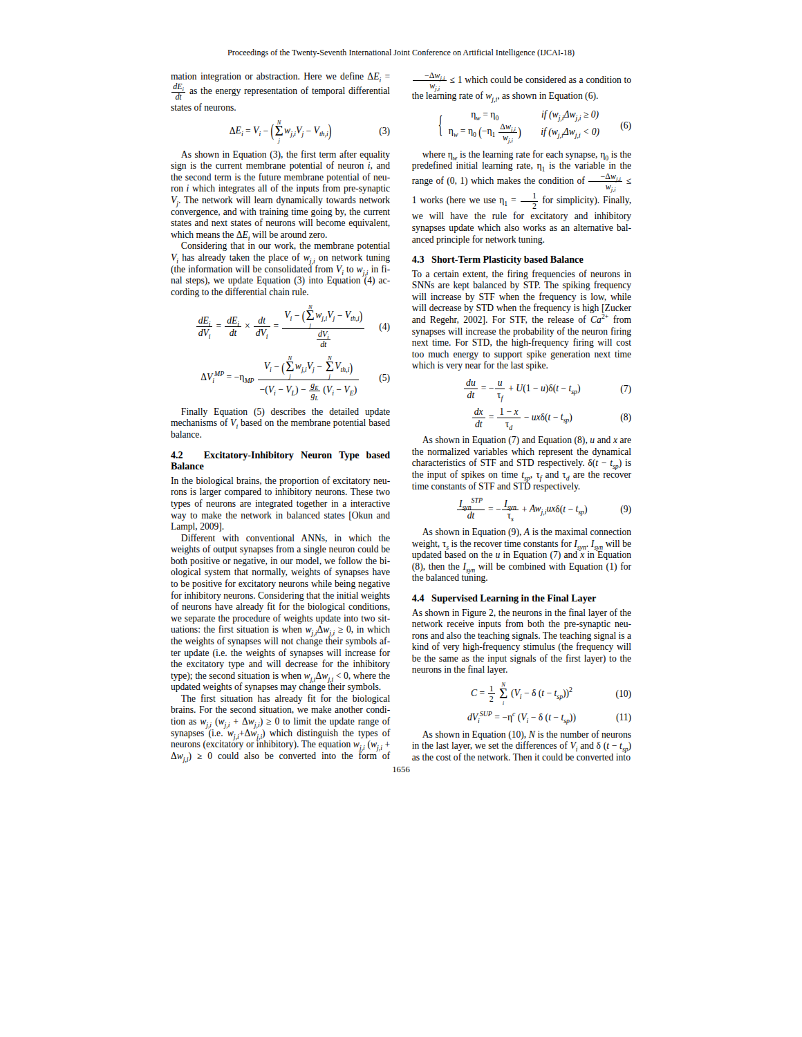Proceedings of the Twenty-Seventh International Joint Conference on Artificial Intelligence (IJCAI-18)
mation integration or abstraction. Here we define ΔEi = dEi dt as the energy representation of temporal differential states of neurons.
ΔEi = Vi − (NΣj wj,iVj − Vth,i) (3)
As shown in Equation (3), the first term after equality sign is the current membrane potential of neuron i, and the second term is the future membrane potential of neuron i which integrates all of the inputs from pre-synaptic Vj. The network will learn dynamically towards network convergence, and with training time going by, the current states and next states of neurons will become equivalent, which means the ΔEi will be around zero.
Considering that in our work, the membrane potential Vi has already taken the place of wj,i on network tuning (the information will be consolidated from Vi to wj,i in final steps), we update Equation (3) into Equation (4) according to the differential chain rule.
dEi dVi = dEi dt × dt dVi = Vi − (NΣj wj,iVj − Vth,i) dVi dt (4)
ΔViMP = −ηMP Vi − (NΣj wj,iVj − NΣj Vth,i)−(Vi − VL) − gE gL (Vi − VE) (5)
Finally Equation (5) describes the detailed update mechanisms of Vi based on the membrane potential based balance.
4.2 Excitatory-Inhibitory Neuron Type based Balance
In the biological brains, the proportion of excitatory neurons is larger compared to inhibitory neurons. These two types of neurons are integrated together in a interactive way to make the network in balanced states [Okun and Lampl, 2009].
Different with conventional ANNs, in which the weights of output synapses from a single neuron could be both positive or negative, in our model, we follow the biological system that normally, weights of synapses have to be positive for excitatory neurons while being negative for inhibitory neurons. Considering that the initial weights of neurons have already fit for the biological conditions, we separate the procedure of weights update into two situations: the first situation is when wj,i Δwj,i ≥ 0, in which the weights of synapses will not change their symbols after update (i.e. the weights of synapses will increase for the excitatory type and will decrease for the inhibitory type); the second situation is when wj,i Δwj,i < 0, where the updated weights of synapses may change their symbols.
The first situation has already fit for the biological brains. For the second situation, we make another condition as wj,i (wj,i + Δwj,i) ≥ 0 to limit the update range of synapses (i.e. wj,i+Δwj,i) which distinguish the types of neurons (excitatory or inhibitory). The equation wj,i (wj,i + Δwj,i) ≥ 0 could also be converted into the form of −Δwj,i wj,i ≤ 1 which could be considered as a condition to the learning rate of wj,i, as shown in Equation (6).
{
| η w = η 0 | if ( w j,i Δ w j,i ≥ 0) |
| η w = η 0 ( −η 1 Δ w j,i w j,i ) | if ( w j,i Δ w j,i < 0) |
(6)
where ηw is the learning rate for each synapse, η0 is the predefined initial learning rate, η1 is the variable in the range of (0, 1) which makes the condition of −Δwj,i wj,i ≤ 1 works (here we use η1 = 12 for simplicity). Finally, we will have the rule for excitatory and inhibitory synapses update which also works as an alternative balanced principle for network tuning.
4.3 Short-Term Plasticity based Balance
To a certain extent, the firing frequencies of neurons in SNNs are kept balanced by STP. The spiking frequency will increase by STF when the frequency is low, while will decrease by STD when the frequency is high [Zucker and Regehr, 2002]. For STF, the release of Ca2+ from synapses will increase the probability of the neuron firing next time. For STD, the high-frequency firing will cost too much energy to support spike generation next time which is very near for the last spike.
du dt = −uτf + U(1 − u)δ(t − tsp) (7)
dx dt = 1 − x τd − uxδ(t − tsp) (8)
As shown in Equation (7) and Equation (8), u and x are the normalized variables which represent the dynamical characteristics of STF and STD respectively. δ(t − tsp) is the input of spikes on time tsp, τf and τd are the recover time constants of STF and STD respectively.
IsynSTP dt = −Isyn τs + Awj,iuxδ(t − tsp) (9)
As shown in Equation (9), A is the maximal connection weight, τs is the recover time constants for Isyn. Isyn will be updated based on the u in Equation (7) and x in Equation (8), then the Isyn will be combined with Equation (1) for the balanced tuning.
4.4 Supervised Learning in the Final Layer
As shown in Figure 2, the neurons in the final layer of the network receive inputs from both the pre-synaptic neurons and also the teaching signals. The teaching signal is a kind of very high-frequency stimulus (the frequency will be the same as the input signals of the first layer) to the neurons in the final layer.
C = 12 NΣi (Vi − δ (t − tsp))2 (10)
dViSUP = −ηc (Vi − δ (t − tsp)) (11)
As shown in Equation (10), N is the number of neurons in the last layer, we set the differences of Vi and δ (t − tsp) as the cost of the network. Then it could be converted into
1656